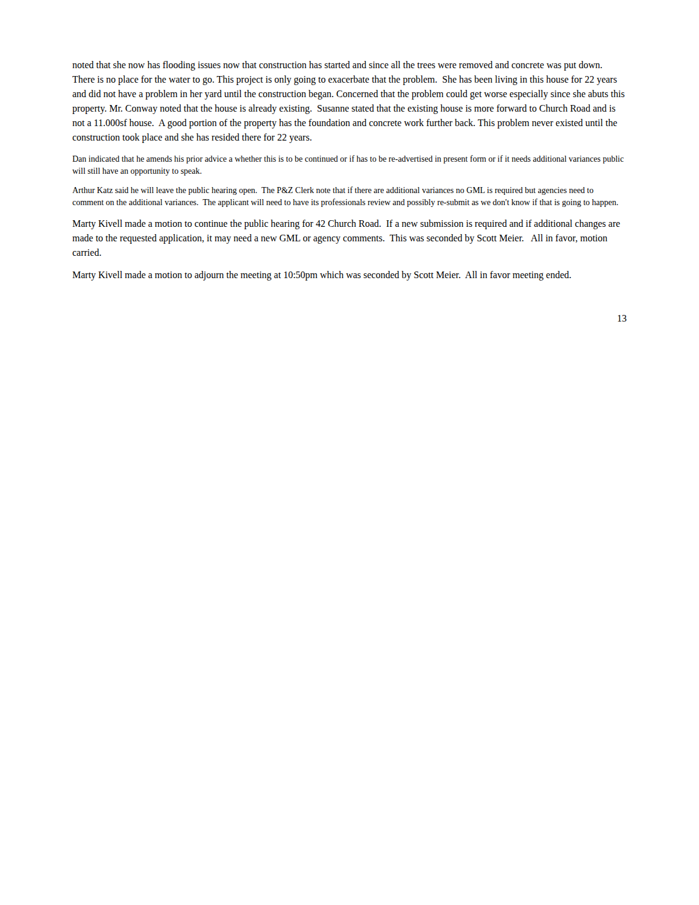noted that she now has flooding issues now that construction has started and since all the trees were removed and concrete was put down. There is no place for the water to go. This project is only going to exacerbate that the problem. She has been living in this house for 22 years and did not have a problem in her yard until the construction began. Concerned that the problem could get worse especially since she abuts this property. Mr. Conway noted that the house is already existing. Susanne stated that the existing house is more forward to Church Road and is not a 11.000sf house. A good portion of the property has the foundation and concrete work further back. This problem never existed until the construction took place and she has resided there for 22 years.
Dan indicated that he amends his prior advice a whether this is to be continued or if has to be re-advertised in present form or if it needs additional variances public will still have an opportunity to speak.
Arthur Katz said he will leave the public hearing open. The P&Z Clerk note that if there are additional variances no GML is required but agencies need to comment on the additional variances. The applicant will need to have its professionals review and possibly re-submit as we don't know if that is going to happen.
Marty Kivell made a motion to continue the public hearing for 42 Church Road. If a new submission is required and if additional changes are made to the requested application, it may need a new GML or agency comments. This was seconded by Scott Meier. All in favor, motion carried.
Marty Kivell made a motion to adjourn the meeting at 10:50pm which was seconded by Scott Meier. All in favor meeting ended.
13